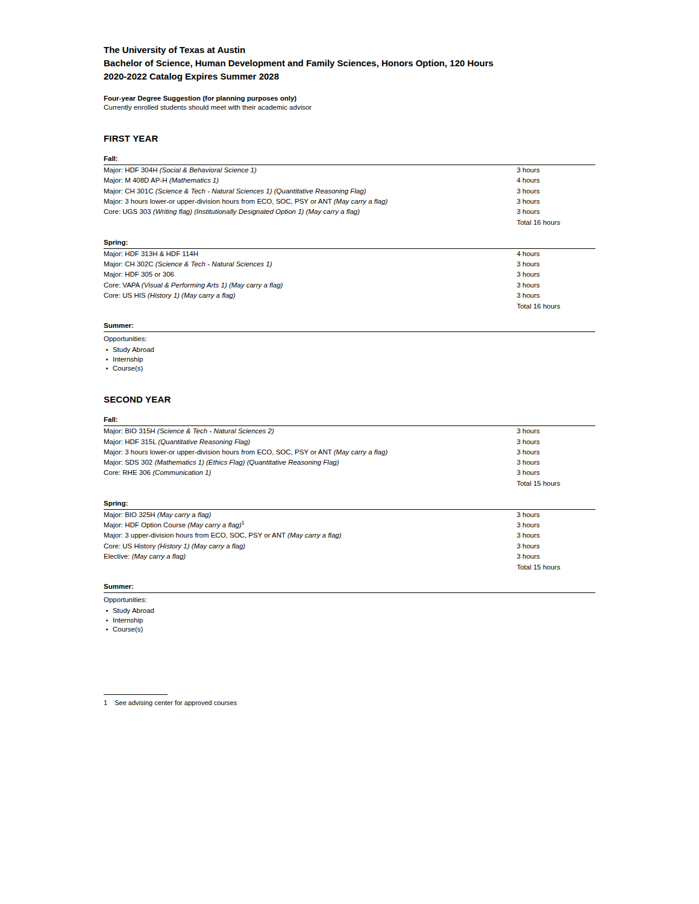The University of Texas at Austin
Bachelor of Science, Human Development and Family Sciences, Honors Option, 120 Hours
2020-2022 Catalog Expires Summer 2028
Four-year Degree Suggestion (for planning purposes only)
Currently enrolled students should meet with their academic advisor
FIRST YEAR
Fall:
| Major: HDF 304H (Social & Behavioral Science 1) | 3 hours |
| Major: M 408D AP-H (Mathematics 1) | 4 hours |
| Major: CH 301C (Science & Tech - Natural Sciences 1) (Quantitative Reasoning Flag) | 3 hours |
| Major: 3 hours lower-or upper-division hours from ECO, SOC, PSY or ANT (May carry a flag) | 3 hours |
| Core: UGS 303 (Writing flag) (Institutionally Designated Option 1) (May carry a flag) | 3 hours |
| | Total 16 hours |
Spring:
| Major: HDF 313H & HDF 114H | 4 hours |
| Major: CH 302C (Science & Tech - Natural Sciences 1) | 3 hours |
| Major: HDF 305 or 306 | 3 hours |
| Core: VAPA (Visual & Performing Arts 1) (May carry a flag) | 3 hours |
| Core: US HIS (History 1) (May carry a flag) | 3 hours |
| | Total 16 hours |
Summer:
Opportunities:
Study Abroad
Internship
Course(s)
SECOND YEAR
Fall:
| Major: BIO 315H (Science & Tech - Natural Sciences 2) | 3 hours |
| Major: HDF 315L (Quantitative Reasoning Flag) | 3 hours |
| Major: 3 hours lower-or upper-division hours from ECO, SOC, PSY or ANT (May carry a flag) | 3 hours |
| Major: SDS 302 (Mathematics 1) (Ethics Flag) (Quantitative Reasoning Flag) | 3 hours |
| Core: RHE 306 (Communication 1) | 3 hours |
| | Total 15 hours |
Spring:
| Major: BIO 325H (May carry a flag) | 3 hours |
| Major: HDF Option Course (May carry a flag) 1 | 3 hours |
| Major: 3 upper-division hours from ECO, SOC, PSY or ANT (May carry a flag) | 3 hours |
| Core: US History (History 1) (May carry a flag) | 3 hours |
| Elective: (May carry a flag) | 3 hours |
| | Total 15 hours |
Summer:
Opportunities:
Study Abroad
Internship
Course(s)
1 See advising center for approved courses